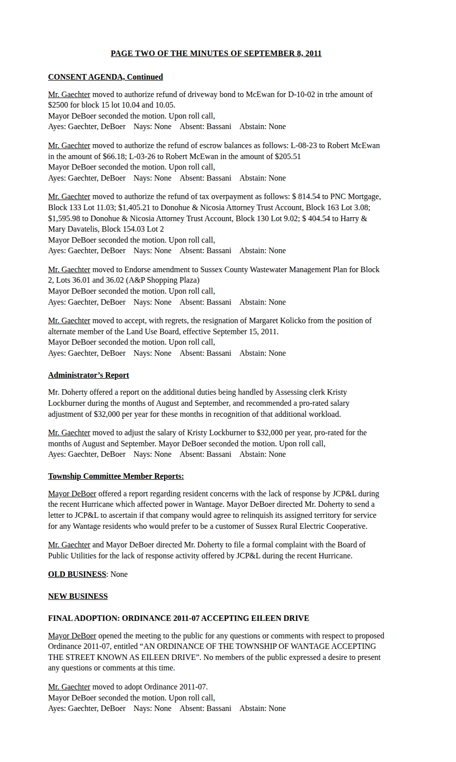PAGE TWO OF THE MINUTES OF SEPTEMBER 8, 2011
CONSENT AGENDA, Continued
Mr. Gaechter moved to authorize refund of driveway bond to McEwan for D-10-02 in trhe amount of $2500 for block 15 lot 10.04 and 10.05.
Mayor DeBoer seconded the motion. Upon roll call,
Ayes: Gaechter, DeBoer Nays: None Absent: Bassani Abstain: None
Mr. Gaechter moved to authorize the refund of escrow balances as follows: L-08-23 to Robert McEwan in the amount of $66.18; L-03-26 to Robert McEwan in the amount of $205.51
Mayor DeBoer seconded the motion. Upon roll call,
Ayes: Gaechter, DeBoer Nays: None Absent: Bassani Abstain: None
Mr. Gaechter moved to authorize the refund of tax overpayment as follows: $ 814.54 to PNC Mortgage, Block 133 Lot 11.03; $1,405.21 to Donohue & Nicosia Attorney Trust Account, Block 163 Lot 3.08; $1,595.98 to Donohue & Nicosia Attorney Trust Account, Block 130 Lot 9.02; $ 404.54 to Harry & Mary Davatelis, Block 154.03 Lot 2
Mayor DeBoer seconded the motion. Upon roll call,
Ayes: Gaechter, DeBoer Nays: None Absent: Bassani Abstain: None
Mr. Gaechter moved to Endorse amendment to Sussex County Wastewater Management Plan for Block 2, Lots 36.01 and 36.02 (A&P Shopping Plaza)
Mayor DeBoer seconded the motion. Upon roll call,
Ayes: Gaechter, DeBoer Nays: None Absent: Bassani Abstain: None
Mr. Gaechter moved to accept, with regrets, the resignation of Margaret Kolicko from the position of alternate member of the Land Use Board, effective September 15, 2011.
Mayor DeBoer seconded the motion. Upon roll call,
Ayes: Gaechter, DeBoer Nays: None Absent: Bassani Abstain: None
Administrator’s Report
Mr. Doherty offered a report on the additional duties being handled by Assessing clerk Kristy Lockburner during the months of August and September, and recommended a pro-rated salary adjustment of $32,000 per year for these months in recognition of that additional workload.
Mr. Gaechter moved to adjust the salary of Kristy Lockburner to $32,000 per year, pro-rated for the months of August and September. Mayor DeBoer seconded the motion. Upon roll call,
Ayes: Gaechter, DeBoer Nays: None Absent: Bassani Abstain: None
Township Committee Member Reports:
Mayor DeBoer offered a report regarding resident concerns with the lack of response by JCP&L during the recent Hurricane which affected power in Wantage. Mayor DeBoer directed Mr. Doherty to send a letter to JCP&L to ascertain if that company would agree to relinquish its assigned territory for service for any Wantage residents who would prefer to be a customer of Sussex Rural Electric Cooperative.
Mr. Gaechter and Mayor DeBoer directed Mr. Doherty to file a formal complaint with the Board of Public Utilities for the lack of response activity offered by JCP&L during the recent Hurricane.
OLD BUSINESS: None
NEW BUSINESS
FINAL ADOPTION: ORDINANCE 2011-07 ACCEPTING EILEEN DRIVE
Mayor DeBoer opened the meeting to the public for any questions or comments with respect to proposed Ordinance 2011-07, entitled “AN ORDINANCE OF THE TOWNSHIP OF WANTAGE ACCEPTING THE STREET KNOWN AS EILEEN DRIVE”. No members of the public expressed a desire to present any questions or comments at this time.
Mr. Gaechter moved to adopt Ordinance 2011-07.
Mayor DeBoer seconded the motion. Upon roll call,
Ayes: Gaechter, DeBoer Nays: None Absent: Bassani Abstain: None